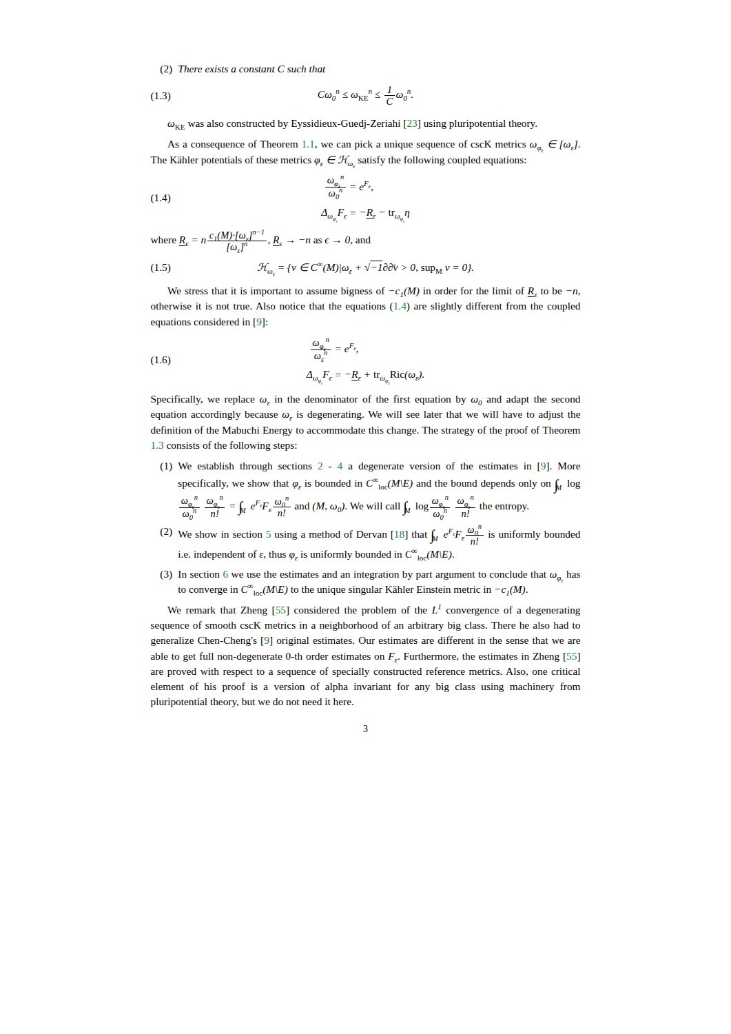(2) There exists a constant C such that
(1.3)
Cω0n ≤ ωKEn ≤ 1 Cω0n.
ωKE was also constructed by Eyssidieux-Guedj-Zeriahi [23] using pluripotential theory.
As a consequence of Theorem 1.1, we can pick a unique sequence of cscK metrics ωφε ∈ [ωε]. The Kähler potentials of these metrics φε ∈ ℋωε satisfy the following coupled equations:
(1.4)
ωφεn ω0n = eFε,
ΔωφεFϵ = −Rε − trωφεη
where Rϵ = nc1(M)·[ωε]n−1[ωε]n, Rϵ → −n as ϵ → 0, and
(1.5)
ℋωε = {v ∈ C∞(M)|ωε + √−1∂∂̄v > 0, supM v = 0}.
We stress that it is important to assume bigness of −c1(M) in order for the limit of Rε to be −n, otherwise it is not true. Also notice that the equations (1.4) are slightly different from the coupled equations considered in [9]:
(1.6)
ωφεn ωεn = eFε,
ΔωφεFϵ = −Rε + trωφεRic(ωε).
Specifically, we replace ωε in the denominator of the first equation by ω0 and adapt the second equation accordingly because ωε is degenerating. We will see later that we will have to adjust the definition of the Mabuchi Energy to accommodate this change. The strategy of the proof of Theorem 1.3 consists of the following steps:
We establish through sections 2 - 4 a degenerate version of the estimates in [9]. More specifically, we show that φε is bounded in C∞loc(M\E) and the bound depends only on ∫M log ωφεn ω0n ωφεn n! = ∫M eFεFεω0n n! and (M, ω0). We will call ∫M log ωφεn ω0n ωφεn n! the entropy.
We show in section 5 using a method of Dervan [18] that ∫M eFεFεω0n n! is uniformly bounded i.e. independent of ε, thus φε is uniformly bounded in C∞loc(M\E).
In section 6 we use the estimates and an integration by part argument to conclude that ωφε has to converge in C∞loc(M\E) to the unique singular Kähler Einstein metric in −c1(M).
We remark that Zheng [55] considered the problem of the L1 convergence of a degenerating sequence of smooth cscK metrics in a neighborhood of an arbitrary big class. There he also had to generalize Chen-Cheng's [9] original estimates. Our estimates are different in the sense that we are able to get full non-degenerate 0-th order estimates on Fε. Furthermore, the estimates in Zheng [55] are proved with respect to a sequence of specially constructed reference metrics. Also, one critical element of his proof is a version of alpha invariant for any big class using machinery from pluripotential theory, but we do not need it here.
3